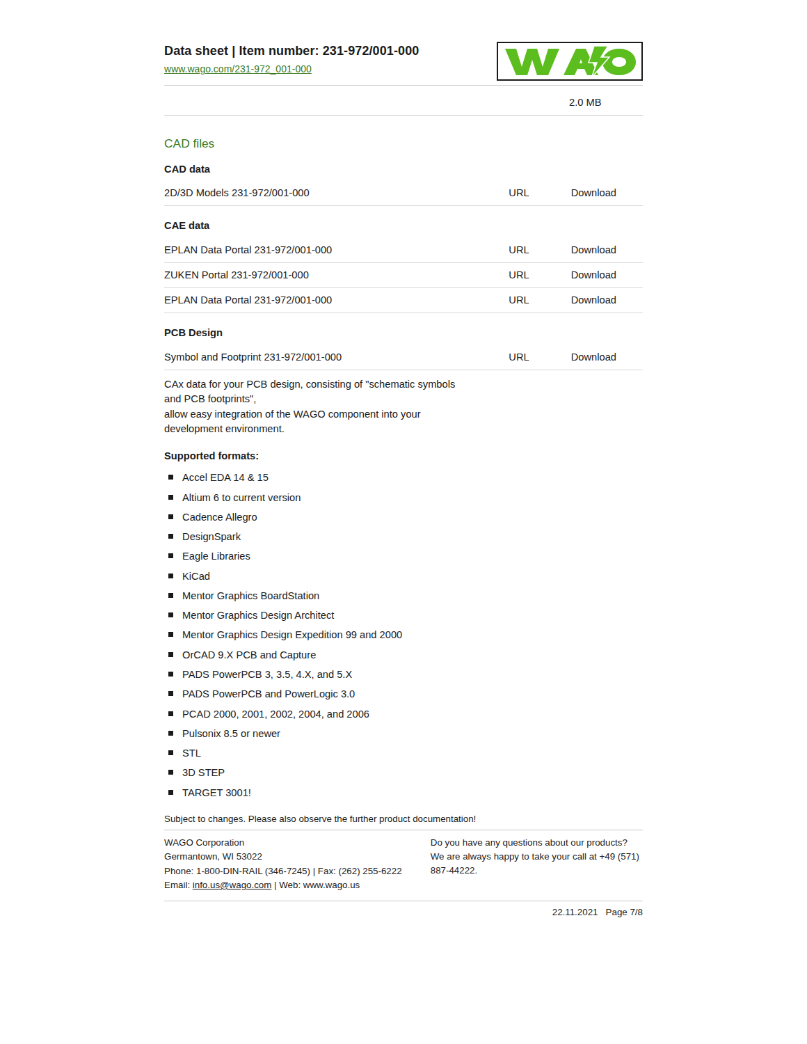Data sheet | Item number: 231-972/001-000
www.wago.com/231-972_001-000
2.0 MB
CAD files
CAD data
| 2D/3D Models 231-972/001-000 | URL | Download |
CAE data
| EPLAN Data Portal 231-972/001-000 | URL | Download |
| ZUKEN Portal 231-972/001-000 | URL | Download |
| EPLAN Data Portal 231-972/001-000 | URL | Download |
PCB Design
| Symbol and Footprint 231-972/001-000 | URL | Download |
CAx data for your PCB design, consisting of "schematic symbols and PCB footprints",
allow easy integration of the WAGO component into your development environment.
Supported formats:
Accel EDA 14 & 15
Altium 6 to current version
Cadence Allegro
DesignSpark
Eagle Libraries
KiCad
Mentor Graphics BoardStation
Mentor Graphics Design Architect
Mentor Graphics Design Expedition 99 and 2000
OrCAD 9.X PCB and Capture
PADS PowerPCB 3, 3.5, 4.X, and 5.X
PADS PowerPCB and PowerLogic 3.0
PCAD 2000, 2001, 2002, 2004, and 2006
Pulsonix 8.5 or newer
STL
3D STEP
TARGET 3001!
Subject to changes. Please also observe the further product documentation!
WAGO Corporation
Germantown, WI 53022
Phone: 1-800-DIN-RAIL (346-7245) | Fax: (262) 255-6222
Email: info.us@wago.com | Web: www.wago.us
Do you have any questions about our products?
We are always happy to take your call at +49 (571) 887-44222.
22.11.2021 Page 7/8